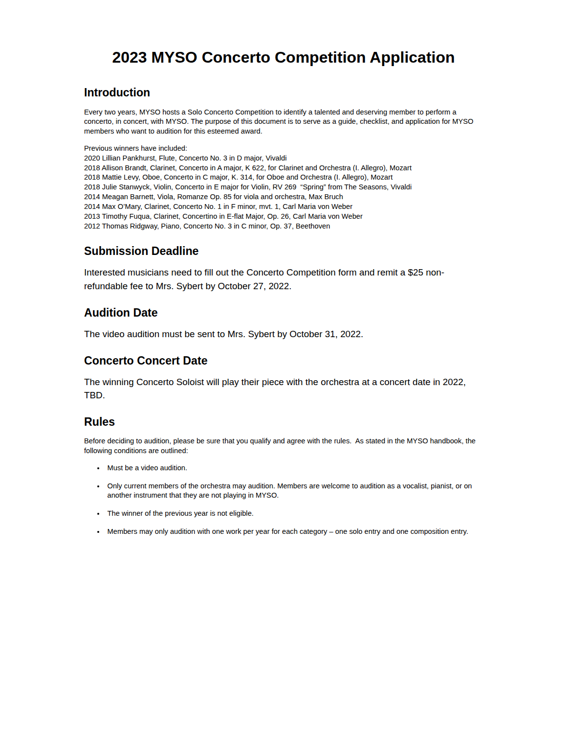2023 MYSO Concerto Competition Application
Introduction
Every two years, MYSO hosts a Solo Concerto Competition to identify a talented and deserving member to perform a concerto, in concert, with MYSO. The purpose of this document is to serve as a guide, checklist, and application for MYSO members who want to audition for this esteemed award.
Previous winners have included:
2020 Lillian Pankhurst, Flute, Concerto No. 3 in D major, Vivaldi
2018 Allison Brandt, Clarinet, Concerto in A major, K 622, for Clarinet and Orchestra (I. Allegro), Mozart
2018 Mattie Levy, Oboe, Concerto in C major, K. 314, for Oboe and Orchestra (I. Allegro), Mozart
2018 Julie Stanwyck, Violin, Concerto in E major for Violin, RV 269 “Spring” from The Seasons, Vivaldi
2014 Meagan Barnett, Viola, Romanze Op. 85 for viola and orchestra, Max Bruch
2014 Max O’Mary, Clarinet, Concerto No. 1 in F minor, mvt. 1, Carl Maria von Weber
2013 Timothy Fuqua, Clarinet, Concertino in E-flat Major, Op. 26, Carl Maria von Weber
2012 Thomas Ridgway, Piano, Concerto No. 3 in C minor, Op. 37, Beethoven
Submission Deadline
Interested musicians need to fill out the Concerto Competition form and remit a $25 non-refundable fee to Mrs. Sybert by October 27, 2022.
Audition Date
The video audition must be sent to Mrs. Sybert by October 31, 2022.
Concerto Concert Date
The winning Concerto Soloist will play their piece with the orchestra at a concert date in 2022, TBD.
Rules
Before deciding to audition, please be sure that you qualify and agree with the rules. As stated in the MYSO handbook, the following conditions are outlined:
Must be a video audition.
Only current members of the orchestra may audition. Members are welcome to audition as a vocalist, pianist, or on another instrument that they are not playing in MYSO.
The winner of the previous year is not eligible.
Members may only audition with one work per year for each category – one solo entry and one composition entry.